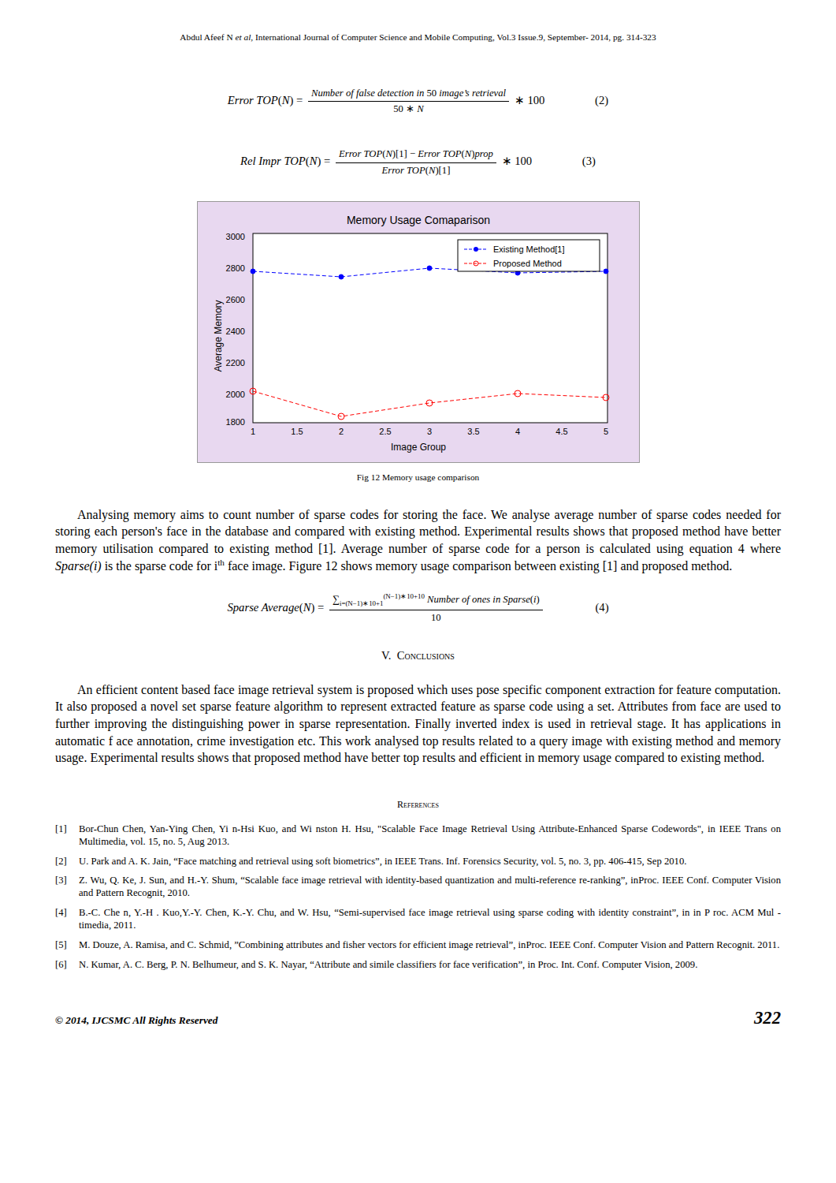Abdul Afeef N et al, International Journal of Computer Science and Mobile Computing, Vol.3 Issue.9, September- 2014, pg. 314-323
Error TOP(N) = Number of false detection in 50 image’s retrieval 50 ∗ N ∗ 100 (2)
Rel Impr TOP(N) = Error TOP(N)[1] − Error TOP(N)prop Error TOP(N)[1] ∗ 100 (3)
Fig 12 Memory usage comparison
Analysing memory aims to count number of sparse codes for storing the face. We analyse average number of sparse codes needed for storing each person's face in the database and compared with existing method. Experimental results shows that proposed method have better memory utilisation compared to existing method [1]. Average number of sparse code for a person is calculated using equation 4 where Sparse(i) is the sparse code for ith face image. Figure 12 shows memory usage comparison between existing [1] and proposed method.
Sparse Average(N) = ∑i=(N−1)∗10+1(N−1)∗10+10 Number of ones in Sparse(i) 10 (4)
V. Conclusions
An efficient content based face image retrieval system is proposed which uses pose specific component extraction for feature computation. It also proposed a novel set sparse feature algorithm to represent extracted feature as sparse code using a set. Attributes from face are used to further improving the distinguishing power in sparse representation. Finally inverted index is used in retrieval stage. It has applications in automatic f ace annotation, crime investigation etc. This work analysed top results related to a query image with existing method and memory usage. Experimental results shows that proposed method have better top results and efficient in memory usage compared to existing method.
References
Bor-Chun Chen, Yan-Ying Chen, Yi n-Hsi Kuo, and Wi nston H. Hsu, "Scalable Face Image Retrieval Using Attribute-Enhanced Sparse Codewords", in IEEE Trans on Multimedia, vol. 15, no. 5, Aug 2013.
U. Park and A. K. Jain, “Face matching and retrieval using soft biometrics”, in IEEE Trans. Inf. Forensics Security, vol. 5, no. 3, pp. 406-415, Sep 2010.
Z. Wu, Q. Ke, J. Sun, and H.-Y. Shum, “Scalable face image retrieval with identity-based quantization and multi-reference re-ranking”, inProc. IEEE Conf. Computer Vision and Pattern Recognit, 2010.
B.-C. Che n, Y.-H . Kuo,Y.-Y. Chen, K.-Y. Chu, and W. Hsu, “Semi-supervised face image retrieval using sparse coding with identity constraint”, in in P roc. ACM Mul -timedia, 2011.
M. Douze, A. Ramisa, and C. Schmid, ”Combining attributes and fisher vectors for efficient image retrieval”, inProc. IEEE Conf. Computer Vision and Pattern Recognit. 2011.
N. Kumar, A. C. Berg, P. N. Belhumeur, and S. K. Nayar, “Attribute and simile classifiers for face verification”, in Proc. Int. Conf. Computer Vision, 2009.
© 2014, IJCSMC All Rights Reserved 322